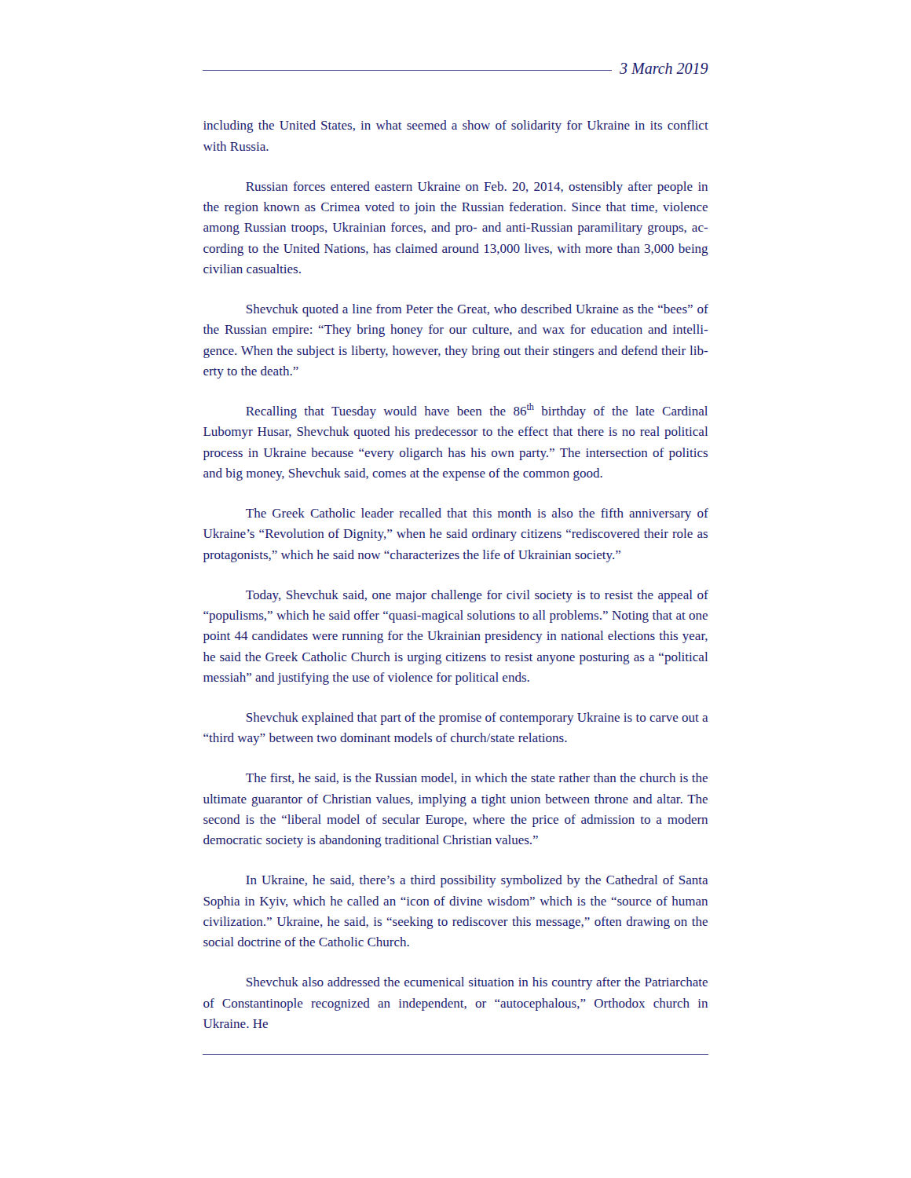3 March 2019
including the United States, in what seemed a show of solidarity for Ukraine in its conflict with Russia.
Russian forces entered eastern Ukraine on Feb. 20, 2014, ostensibly after people in the region known as Crimea voted to join the Russian federation. Since that time, violence among Russian troops, Ukrainian forces, and pro- and anti-Russian paramilitary groups, according to the United Nations, has claimed around 13,000 lives, with more than 3,000 being civilian casualties.
Shevchuk quoted a line from Peter the Great, who described Ukraine as the “bees” of the Russian empire: “They bring honey for our culture, and wax for education and intelligence. When the subject is liberty, however, they bring out their stingers and defend their liberty to the death.”
Recalling that Tuesday would have been the 86th birthday of the late Cardinal Lubomyr Husar, Shevchuk quoted his predecessor to the effect that there is no real political process in Ukraine because “every oligarch has his own party.” The intersection of politics and big money, Shevchuk said, comes at the expense of the common good.
The Greek Catholic leader recalled that this month is also the fifth anniversary of Ukraine’s “Revolution of Dignity,” when he said ordinary citizens “rediscovered their role as protagonists,” which he said now “characterizes the life of Ukrainian society.”
Today, Shevchuk said, one major challenge for civil society is to resist the appeal of “populisms,” which he said offer “quasi-magical solutions to all problems.” Noting that at one point 44 candidates were running for the Ukrainian presidency in national elections this year, he said the Greek Catholic Church is urging citizens to resist anyone posturing as a “political messiah” and justifying the use of violence for political ends.
Shevchuk explained that part of the promise of contemporary Ukraine is to carve out a “third way” between two dominant models of church/state relations.
The first, he said, is the Russian model, in which the state rather than the church is the ultimate guarantor of Christian values, implying a tight union between throne and altar. The second is the “liberal model of secular Europe, where the price of admission to a modern democratic society is abandoning traditional Christian values.”
In Ukraine, he said, there’s a third possibility symbolized by the Cathedral of Santa Sophia in Kyiv, which he called an “icon of divine wisdom” which is the “source of human civilization.” Ukraine, he said, is “seeking to rediscover this message,” often drawing on the social doctrine of the Catholic Church.
Shevchuk also addressed the ecumenical situation in his country after the Patriarchate of Constantinople recognized an independent, or “autocephalous,” Orthodox church in Ukraine. He